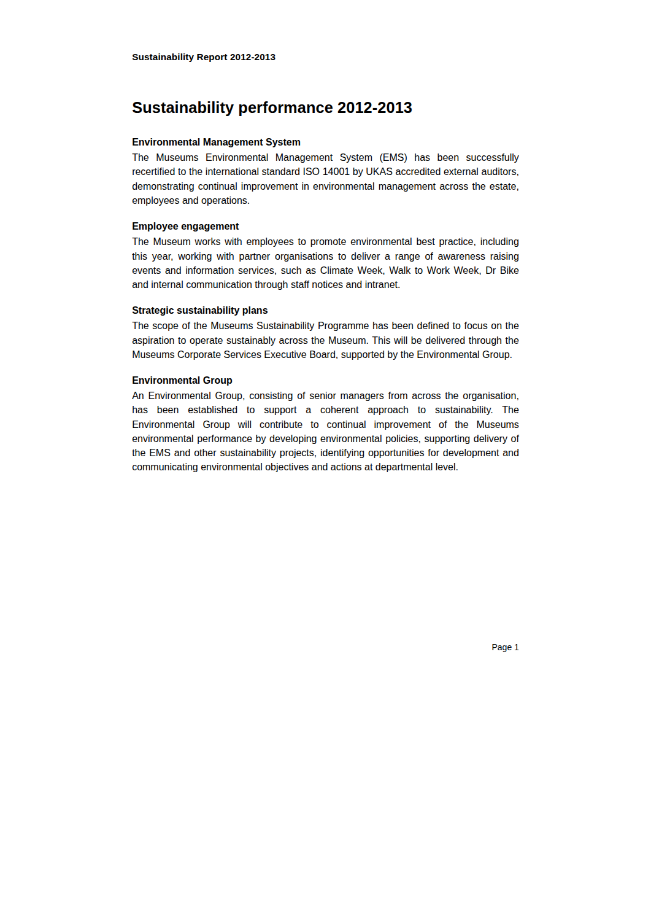Sustainability Report 2012-2013
Sustainability performance 2012-2013
Environmental Management System
The Museums Environmental Management System (EMS) has been successfully recertified to the international standard ISO 14001 by UKAS accredited external auditors, demonstrating continual improvement in environmental management across the estate, employees and operations.
Employee engagement
The Museum works with employees to promote environmental best practice, including this year, working with partner organisations to deliver a range of awareness raising events and information services, such as Climate Week, Walk to Work Week, Dr Bike and internal communication through staff notices and intranet.
Strategic sustainability plans
The scope of the Museums Sustainability Programme has been defined to focus on the aspiration to operate sustainably across the Museum. This will be delivered through the Museums Corporate Services Executive Board, supported by the Environmental Group.
Environmental Group
An Environmental Group, consisting of senior managers from across the organisation, has been established to support a coherent approach to sustainability. The Environmental Group will contribute to continual improvement of the Museums environmental performance by developing environmental policies, supporting delivery of the EMS and other sustainability projects, identifying opportunities for development and communicating environmental objectives and actions at departmental level.
Page 1